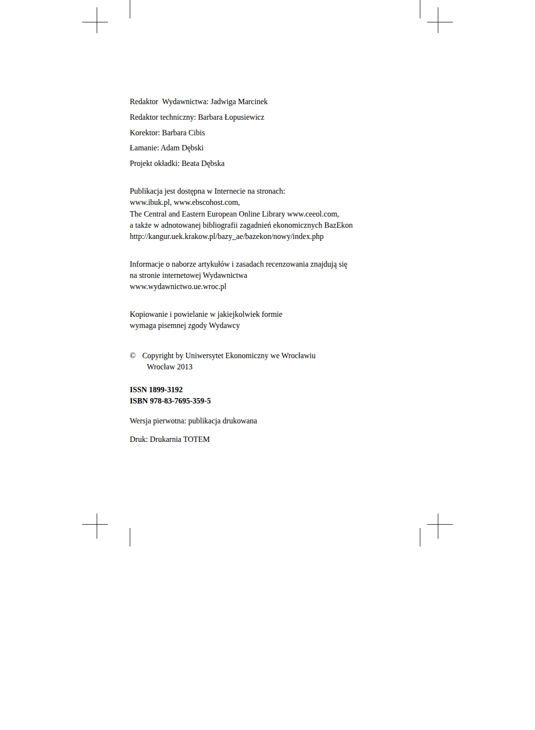Redaktor Wydawnictwa: Jadwiga Marcinek
Redaktor techniczny: Barbara Łopusiewicz
Korektor: Barbara Cibis
Łamanie: Adam Dębski
Projekt okładki: Beata Dębska
Publikacja jest dostępna w Internecie na stronach:
www.ibuk.pl, www.ebscohost.com,
The Central and Eastern European Online Library www.ceeol.com,
a także w adnotowanej bibliografii zagadnień ekonomicznych BazEkon
http://kangur.uek.krakow.pl/bazy_ae/bazekon/nowy/index.php
Informacje o naborze artykułów i zasadach recenzowania znajdują się
na stronie internetowej Wydawnictwa
www.wydawnictwo.ue.wroc.pl
Kopiowanie i powielanie w jakiejkolwiek formie
wymaga pisemnej zgody Wydawcy
©
Copyright by Uniwersytet Ekonomiczny we Wrocławiu
Wrocław 2013
ISSN 1899-3192
ISBN 978-83-7695-359-5
Wersja pierwotna: publikacja drukowana
Druk: Drukarnia TOTEM